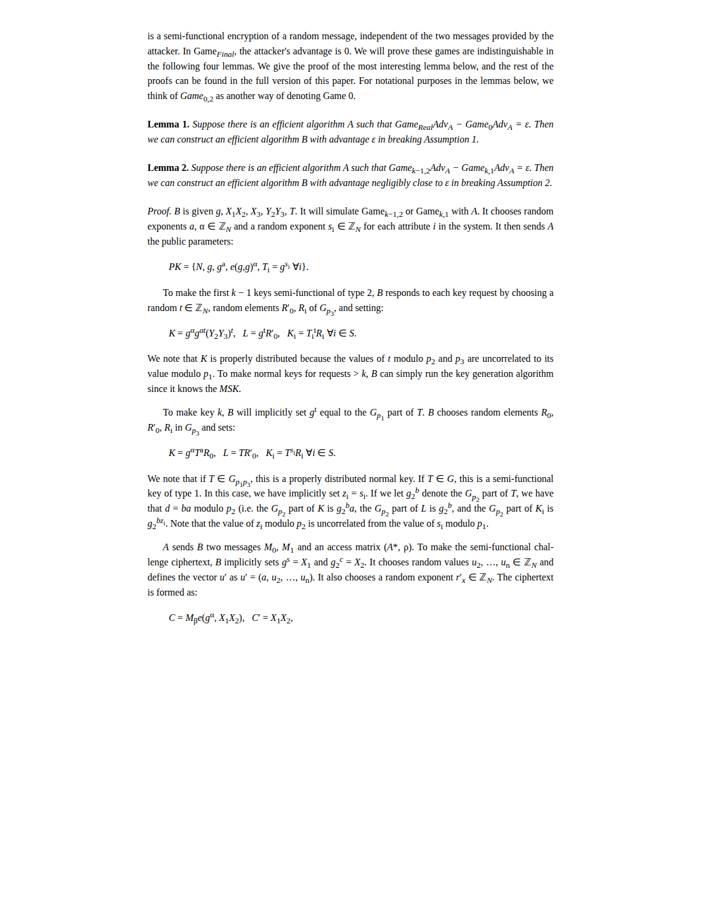is a semi-functional encryption of a random message, independent of the two messages provided by the attacker. In GameFinal, the attacker's advantage is 0. We will prove these games are indistinguishable in the following four lemmas. We give the proof of the most interesting lemma below, and the rest of the proofs can be found in the full version of this paper. For notational purposes in the lemmas below, we think of Game0,2 as another way of denoting Game 0.
Lemma 1. Suppose there is an efficient algorithm A such that GameRealAdvA − Game0AdvA = ε. Then we can construct an efficient algorithm B with advantage ε in breaking Assumption 1.
Lemma 2. Suppose there is an efficient algorithm A such that Gamek−1,2AdvA − Gamek,1AdvA = ε. Then we can construct an efficient algorithm B with advantage negligibly close to ε in breaking Assumption 2.
Proof. B is given g, X1X2, X3, Y2Y3, T. It will simulate Gamek−1,2 or Gamek,1 with A. It chooses random exponents a, α ∈ ℤN and a random exponent si ∈ ℤN for each attribute i in the system. It then sends A the public parameters:
PK = {N, g, ga, e(g,g)α, Ti = gsi ∀i}.
To make the first k − 1 keys semi-functional of type 2, B responds to each key request by choosing a random t ∈ ℤN, random elements R′0, Ri of Gp3, and setting:
K = gαgat(Y2Y3)t, L = gtR′0, Ki = TitRi ∀i ∈ S.
We note that K is properly distributed because the values of t modulo p2 and p3 are uncorrelated to its value modulo p1. To make normal keys for requests > k, B can simply run the key generation algorithm since it knows the MSK.
To make key k, B will implicitly set gt equal to the Gp1 part of T. B chooses random elements R0, R′0, Ri in Gp3 and sets:
K = gαTaR0, L = TR′0, Ki = TsiRi ∀i ∈ S.
We note that if T ∈ Gp1p3, this is a properly distributed normal key. If T ∈ G, this is a semi-functional key of type 1. In this case, we have implicitly set zi = si. If we let g2b denote the Gp2 part of T, we have that d = ba modulo p2 (i.e. the Gp2 part of K is g2ba, the Gp2 part of L is g2b, and the Gp2 part of Ki is g2bzi. Note that the value of zi modulo p2 is uncorrelated from the value of si modulo p1.
A sends B two messages M0, M1 and an access matrix (A*, ρ). To make the semi-functional challenge ciphertext, B implicitly sets gs = X1 and g2c = X2. It chooses random values u2, …, un ∈ ℤN and defines the vector u′ as u′ = (a, u2, …, un). It also chooses a random exponent r′x ∈ ℤN. The ciphertext is formed as:
C = Mβe(gα, X1X2), C′ = X1X2,